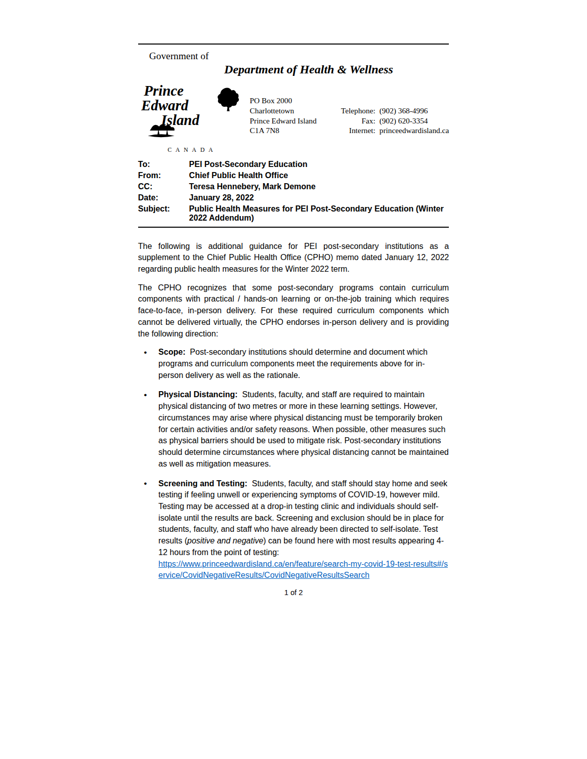Government of
Department of Health & Wellness
C A N A D A
PO Box 2000
Charlottetown
Prince Edward Island
C1A 7N8
Telephone:(902) 368-4996
Fax:(902) 620-3354
Internet: princeedwardisland.ca
| To: | PEI Post-Secondary Education |
| From: | Chief Public Health Office |
| CC: | Teresa Hennebery, Mark Demone |
| Date: | January 28, 2022 |
| Subject: | Public Health Measures for PEI Post-Secondary Education (Winter 2022 Addendum) |
The following is additional guidance for PEI post-secondary institutions as a supplement to the Chief Public Health Office (CPHO) memo dated January 12, 2022 regarding public health measures for the Winter 2022 term.
The CPHO recognizes that some post-secondary programs contain curriculum components with practical / hands-on learning or on-the-job training which requires face-to-face, in-person delivery. For these required curriculum components which cannot be delivered virtually, the CPHO endorses in-person delivery and is providing the following direction:
Scope: Post-secondary institutions should determine and document which programs and curriculum components meet the requirements above for in-person delivery as well as the rationale.
Physical Distancing: Students, faculty, and staff are required to maintain physical distancing of two metres or more in these learning settings. However, circumstances may arise where physical distancing must be temporarily broken for certain activities and/or safety reasons. When possible, other measures such as physical barriers should be used to mitigate risk. Post-secondary institutions should determine circumstances where physical distancing cannot be maintained as well as mitigation measures.
Screening and Testing: Students, faculty, and staff should stay home and seek testing if feeling unwell or experiencing symptoms of COVID-19, however mild. Testing may be accessed at a drop-in testing clinic and individuals should self-isolate until the results are back. Screening and exclusion should be in place for students, faculty, and staff who have already been directed to self-isolate. Test results (positive and negative) can be found here with most results appearing 4-12 hours from the point of testing:
https://www.princeedwardisland.ca/en/feature/search-my-covid-19-test-results#/service/CovidNegativeResults/CovidNegativeResultsSearch
1 of 2